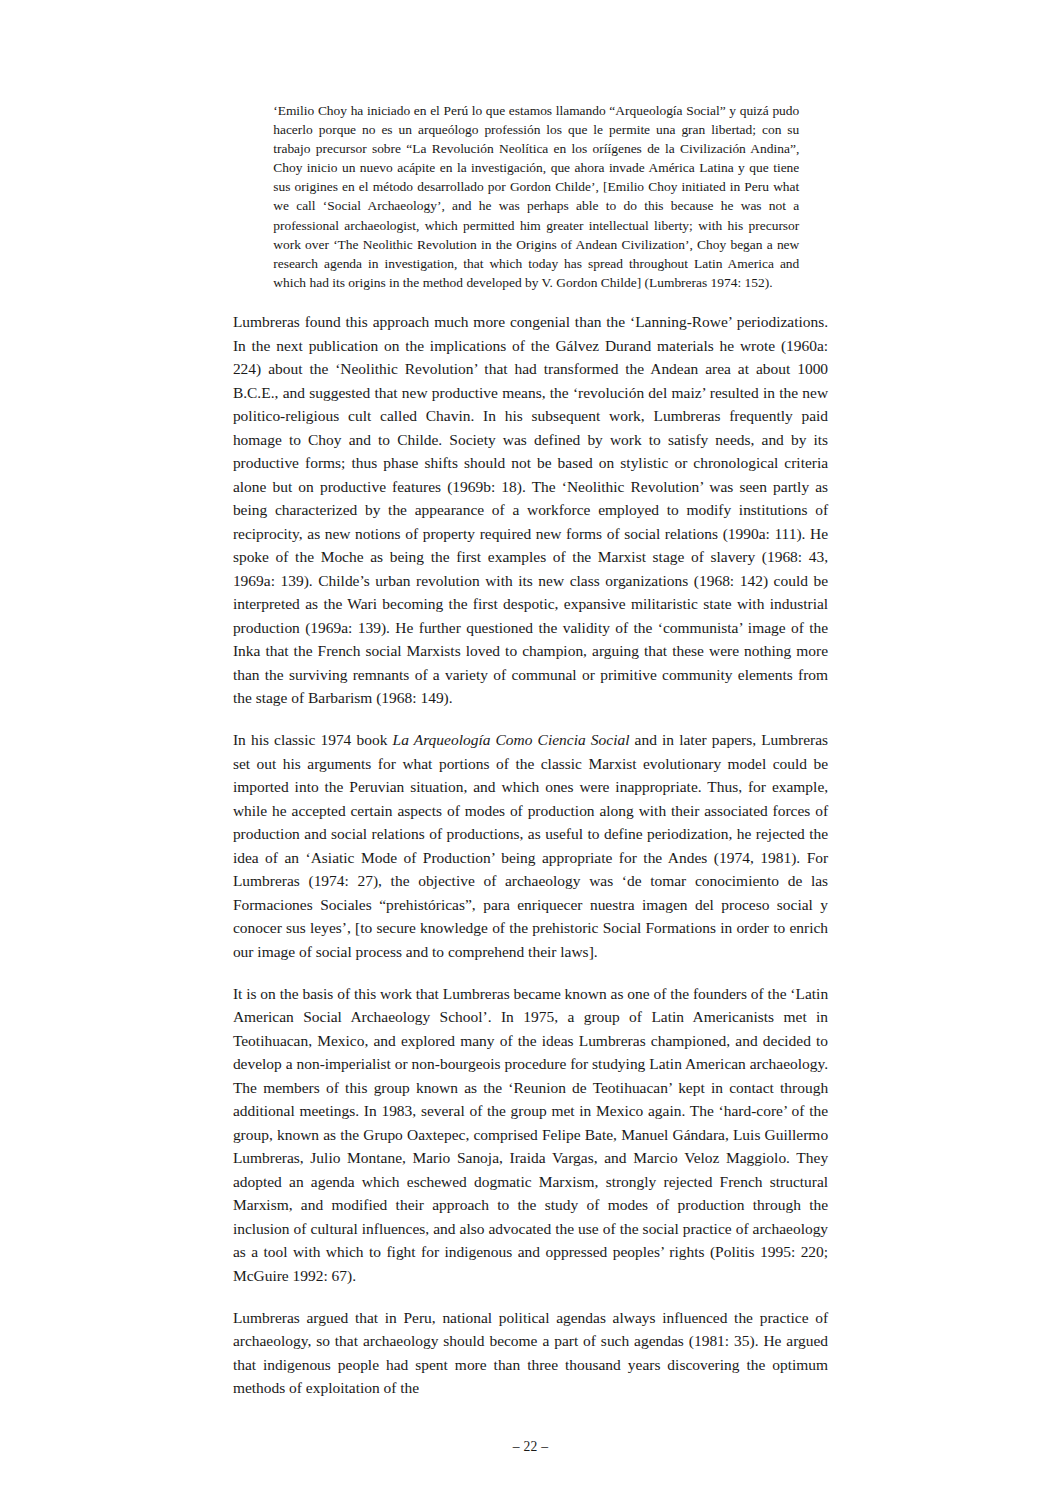‘Emilio Choy ha iniciado en el Perú lo que estamos llamando “Arqueología Social” y quizá pudo hacerlo porque no es un arqueólogo professión los que le permite una gran libertad; con su trabajo precursor sobre “La Revolución Neolítica en los oríígenes de la Civilización Andina”, Choy inicio un nuevo acápite en la investigación, que ahora invade América Latina y que tiene sus origines en el método desarrollado por Gordon Childe’, [Emilio Choy initiated in Peru what we call ‘Social Archaeology’, and he was perhaps able to do this because he was not a professional archaeologist, which permitted him greater intellectual liberty; with his precursor work over ‘The Neolithic Revolution in the Origins of Andean Civilization’, Choy began a new research agenda in investigation, that which today has spread throughout Latin America and which had its origins in the method developed by V. Gordon Childe] (Lumbreras 1974: 152).
Lumbreras found this approach much more congenial than the ‘Lanning-Rowe’ periodizations. In the next publication on the implications of the Gálvez Durand materials he wrote (1960a: 224) about the ‘Neolithic Revolution’ that had transformed the Andean area at about 1000 B.C.E., and suggested that new productive means, the ‘revolución del maiz’ resulted in the new politico-religious cult called Chavin. In his subsequent work, Lumbreras frequently paid homage to Choy and to Childe. Society was defined by work to satisfy needs, and by its productive forms; thus phase shifts should not be based on stylistic or chronological criteria alone but on productive features (1969b: 18). The ‘Neolithic Revolution’ was seen partly as being characterized by the appearance of a workforce employed to modify institutions of reciprocity, as new notions of property required new forms of social relations (1990a: 111). He spoke of the Moche as being the first examples of the Marxist stage of slavery (1968: 43, 1969a: 139). Childe’s urban revolution with its new class organizations (1968: 142) could be interpreted as the Wari becoming the first despotic, expansive militaristic state with industrial production (1969a: 139). He further questioned the validity of the ‘communista’ image of the Inka that the French social Marxists loved to champion, arguing that these were nothing more than the surviving remnants of a variety of communal or primitive community elements from the stage of Barbarism (1968: 149).
In his classic 1974 book La Arqueología Como Ciencia Social and in later papers, Lumbreras set out his arguments for what portions of the classic Marxist evolutionary model could be imported into the Peruvian situation, and which ones were inappropriate. Thus, for example, while he accepted certain aspects of modes of production along with their associated forces of production and social relations of productions, as useful to define periodization, he rejected the idea of an ‘Asiatic Mode of Production’ being appropriate for the Andes (1974, 1981). For Lumbreras (1974: 27), the objective of archaeology was ‘de tomar conocimiento de las Formaciones Sociales “prehistóricas”, para enriquecer nuestra imagen del proceso social y conocer sus leyes’, [to secure knowledge of the prehistoric Social Formations in order to enrich our image of social process and to comprehend their laws].
It is on the basis of this work that Lumbreras became known as one of the founders of the ‘Latin American Social Archaeology School’. In 1975, a group of Latin Americanists met in Teotihuacan, Mexico, and explored many of the ideas Lumbreras championed, and decided to develop a non-imperialist or non-bourgeois procedure for studying Latin American archaeology. The members of this group known as the ‘Reunion de Teotihuacan’ kept in contact through additional meetings. In 1983, several of the group met in Mexico again. The ‘hard-core’ of the group, known as the Grupo Oaxtepec, comprised Felipe Bate, Manuel Gándara, Luis Guillermo Lumbreras, Julio Montane, Mario Sanoja, Iraida Vargas, and Marcio Veloz Maggiolo. They adopted an agenda which eschewed dogmatic Marxism, strongly rejected French structural Marxism, and modified their approach to the study of modes of production through the inclusion of cultural influences, and also advocated the use of the social practice of archaeology as a tool with which to fight for indigenous and oppressed peoples’ rights (Politis 1995: 220; McGuire 1992: 67).
Lumbreras argued that in Peru, national political agendas always influenced the practice of archaeology, so that archaeology should become a part of such agendas (1981: 35). He argued that indigenous people had spent more than three thousand years discovering the optimum methods of exploitation of the
– 22 –